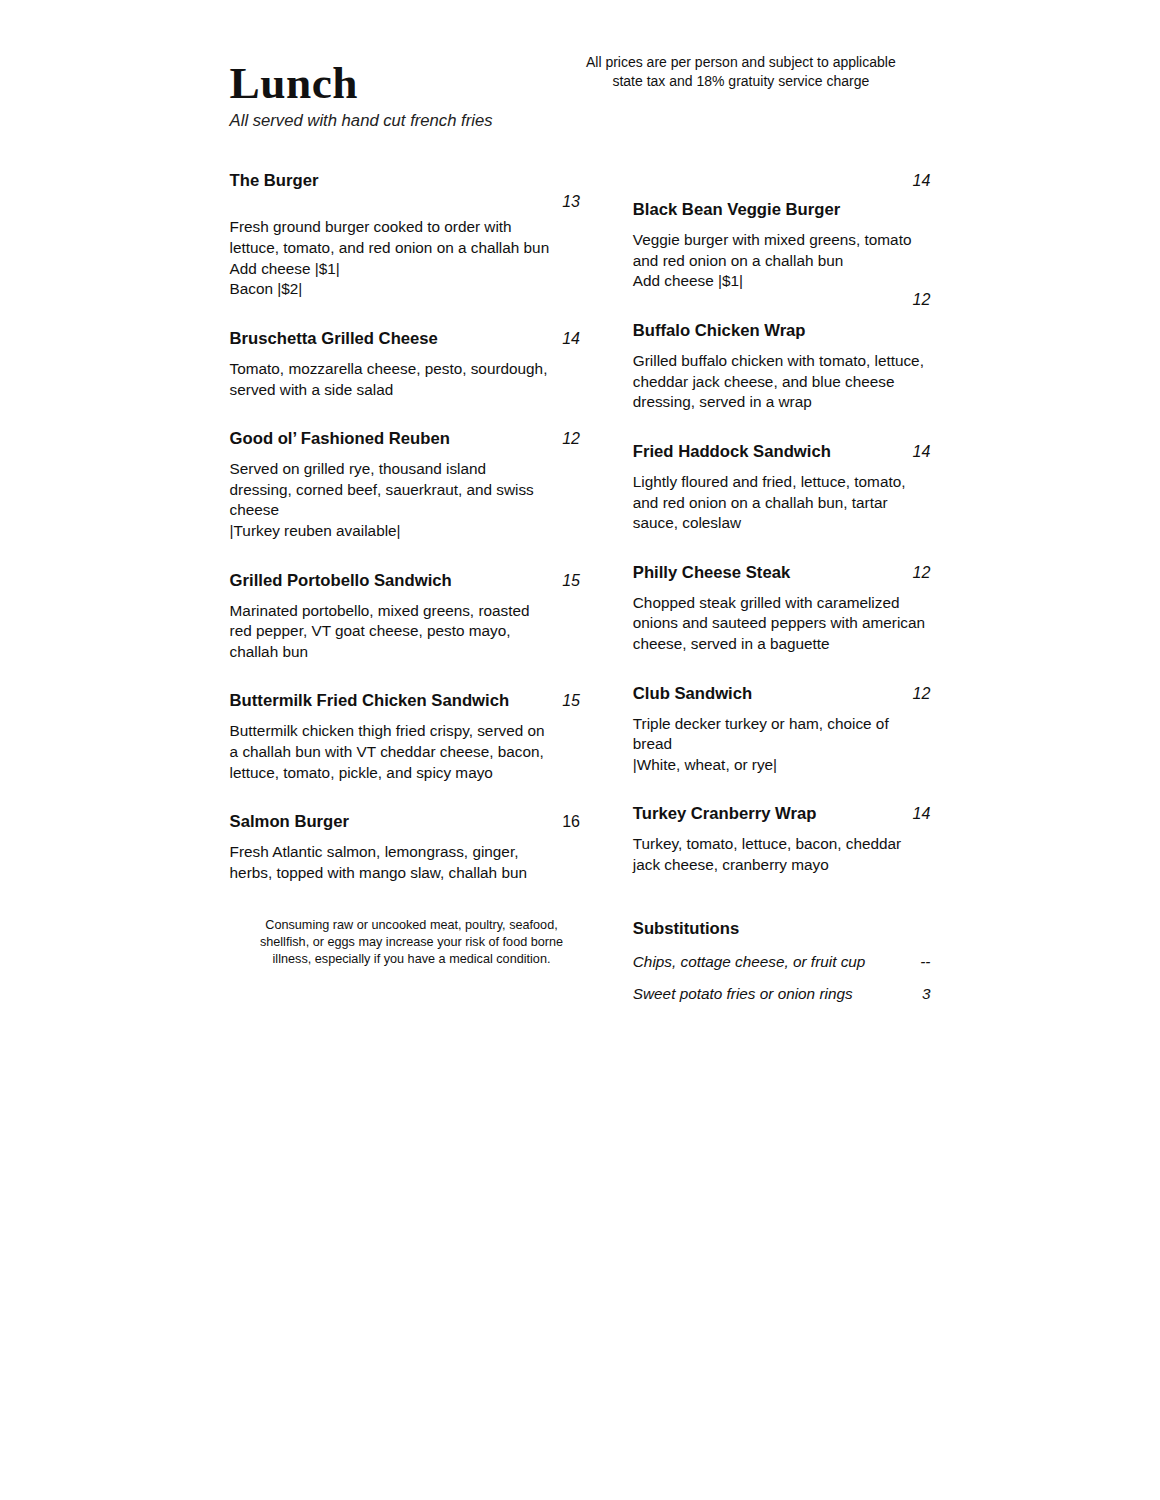All prices are per person and subject to applicable state tax and 18% gratuity service charge
Lunch
All served with hand cut french fries
The Burger 13
Fresh ground burger cooked to order with lettuce, tomato, and red onion on a challah bun Add cheese |$1| Bacon |$2|
Bruschetta Grilled Cheese 14
Tomato, mozzarella cheese, pesto, sourdough, served with a side salad
Good ol’ Fashioned Reuben 12
Served on grilled rye, thousand island dressing, corned beef, sauerkraut, and swiss cheese |Turkey reuben available|
Grilled Portobello Sandwich 15
Marinated portobello, mixed greens, roasted red pepper, VT goat cheese, pesto mayo, challah bun
Buttermilk Fried Chicken Sandwich 15
Buttermilk chicken thigh fried crispy, served on a challah bun with VT cheddar cheese, bacon, lettuce, tomato, pickle, and spicy mayo
Salmon Burger 16
Fresh Atlantic salmon, lemongrass, ginger, herbs, topped with mango slaw, challah bun
Consuming raw or uncooked meat, poultry, seafood, shellfish, or eggs may increase your risk of food borne illness, especially if you have a medical condition.
Black Bean Veggie Burger 14
Veggie burger with mixed greens, tomato and red onion on a challah bun Add cheese |$1|
Buffalo Chicken Wrap 12
Grilled buffalo chicken with tomato, lettuce, cheddar jack cheese, and blue cheese dressing, served in a wrap
Fried Haddock Sandwich 14
Lightly floured and fried, lettuce, tomato, and red onion on a challah bun, tartar sauce, coleslaw
Philly Cheese Steak 12
Chopped steak grilled with caramelized onions and sauteed peppers with american cheese, served in a baguette
Club Sandwich 12
Triple decker turkey or ham, choice of bread |White, wheat, or rye|
Turkey Cranberry Wrap 14
Turkey, tomato, lettuce, bacon, cheddar jack cheese, cranberry mayo
Substitutions
Chips, cottage cheese, or fruit cup --
Sweet potato fries or onion rings 3